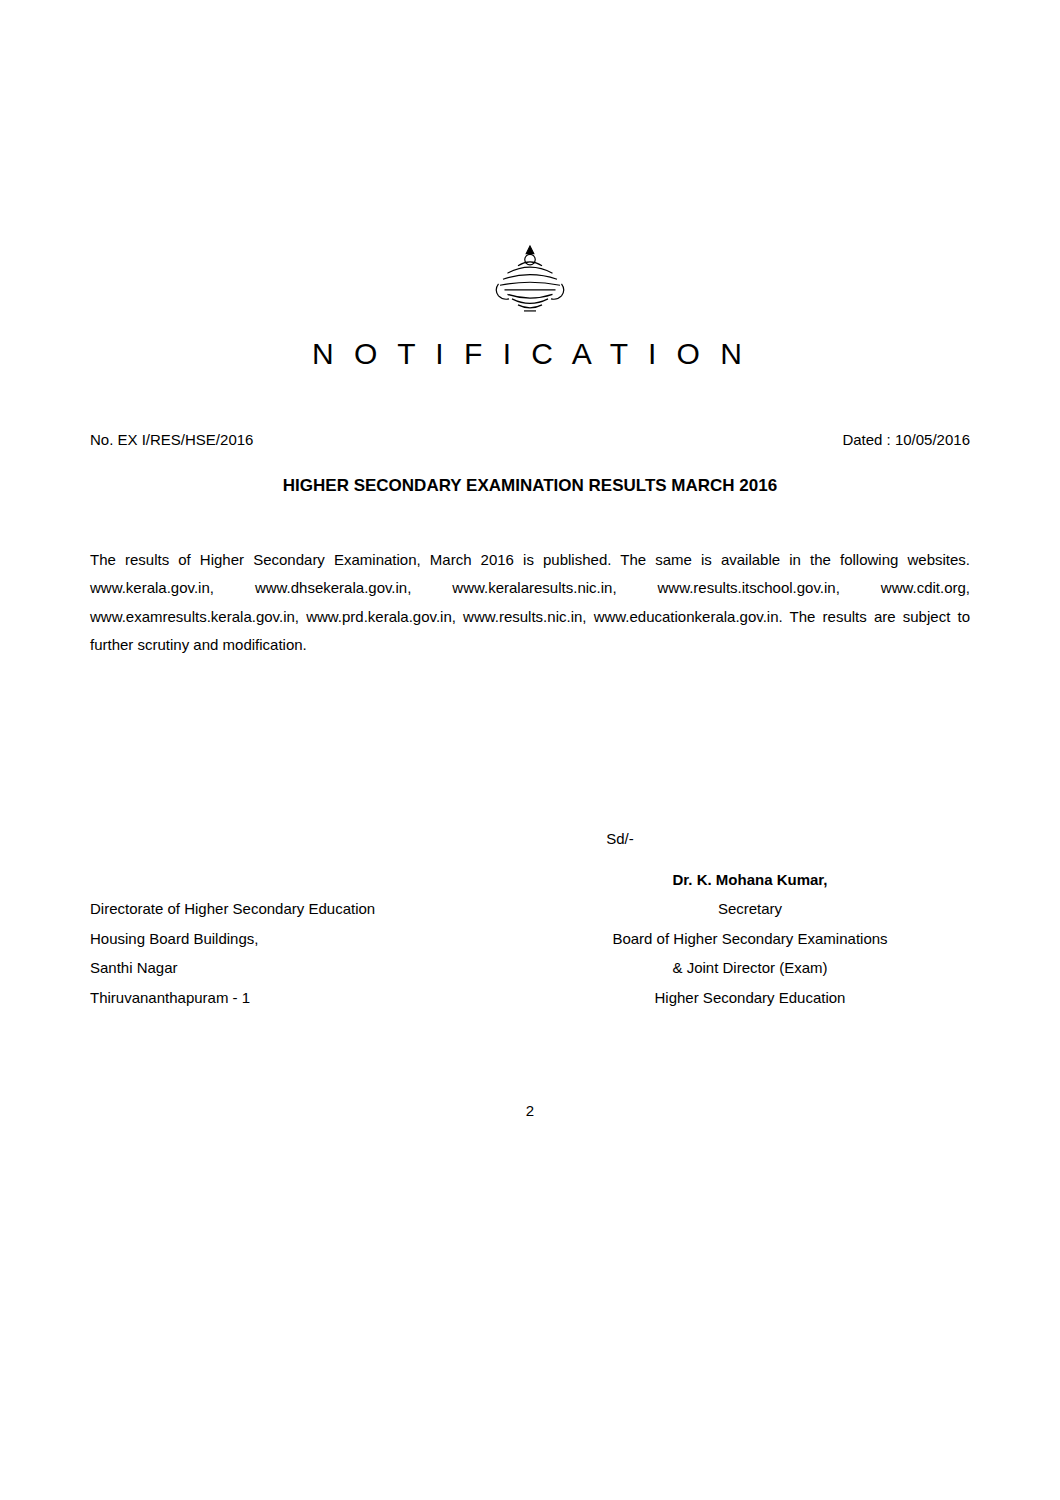N O T I F I C A T I O N
No. EX I/RES/HSE/2016 Dated : 10/05/2016
HIGHER SECONDARY EXAMINATION RESULTS MARCH 2016
The results of Higher Secondary Examination, March 2016 is published. The same is available in the following websites. www.kerala.gov.in, www.dhsekerala.gov.in, www.keralaresults.nic.in, www.results.itschool.gov.in, www.cdit.org, www.examresults.kerala.gov.in, www.prd.kerala.gov.in, www.results.nic.in, www.educationkerala.gov.in. The results are subject to further scrutiny and modification.
Sd/-
| | Dr. K. Mohana Kumar, |
| Directorate of Higher Secondary Education | Secretary |
| Housing Board Buildings, | Board of Higher Secondary Examinations |
| Santhi Nagar | & Joint Director (Exam) |
| Thiruvananthapuram - 1 | Higher Secondary Education |
2